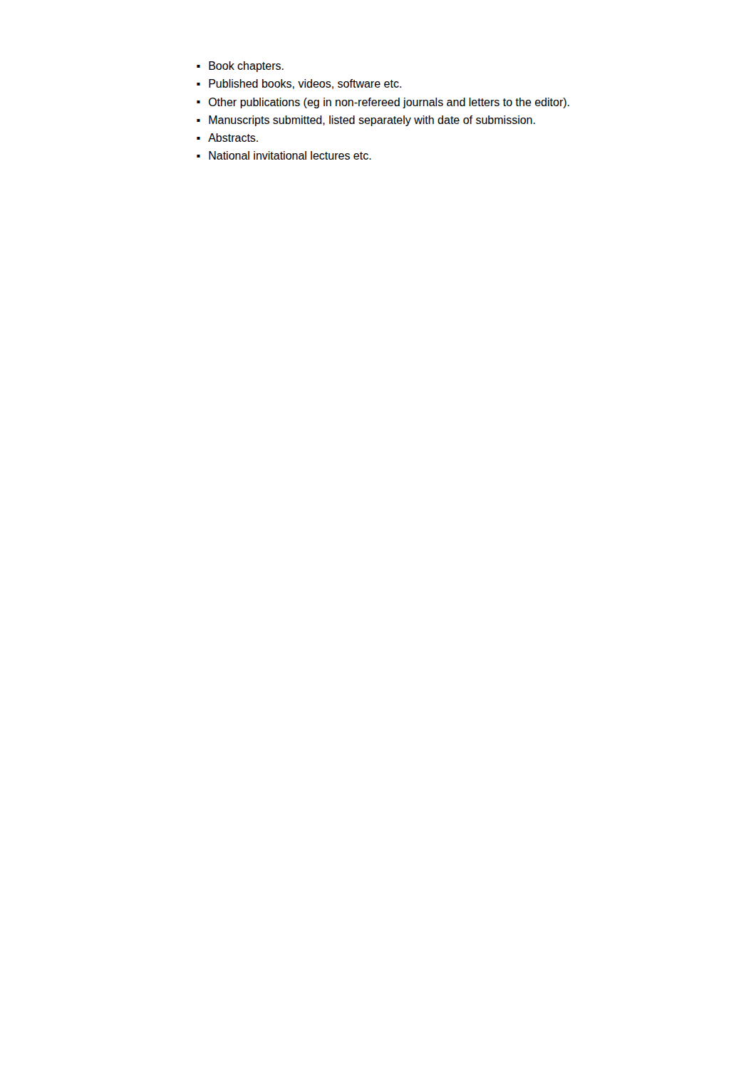Book chapters.
Published books, videos, software etc.
Other publications (eg in non-refereed journals and letters to the editor).
Manuscripts submitted, listed separately with date of submission.
Abstracts.
National invitational lectures etc.